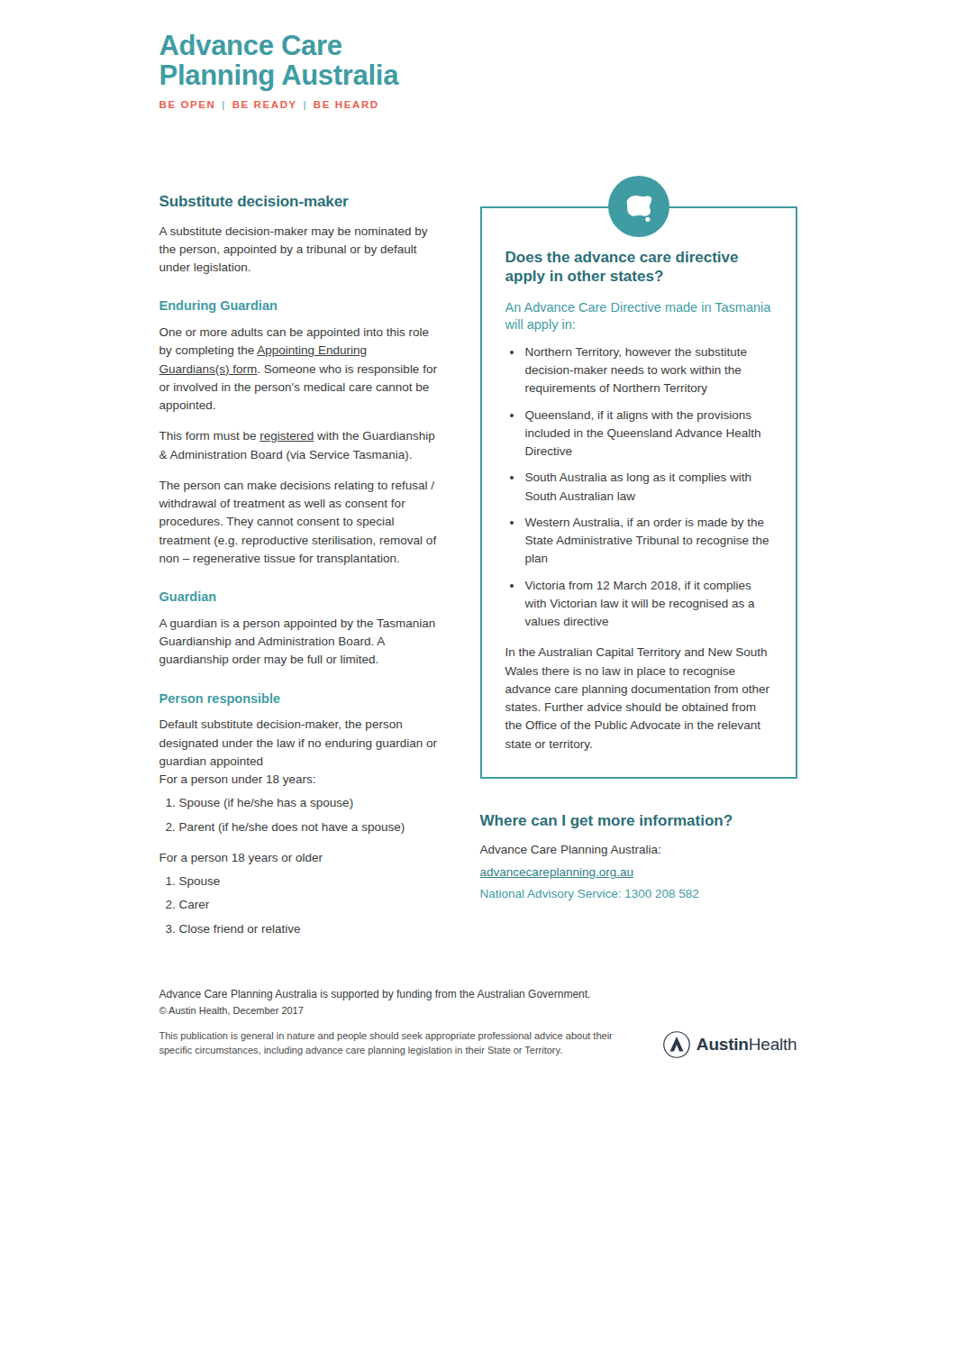Advance Care Planning Australia
BE OPEN | BE READY | BE HEARD
Substitute decision-maker
A substitute decision-maker may be nominated by the person, appointed by a tribunal or by default under legislation.
Enduring Guardian
One or more adults can be appointed into this role by completing the Appointing Enduring Guardians(s) form. Someone who is responsible for or involved in the person's medical care cannot be appointed.
This form must be registered with the Guardianship & Administration Board (via Service Tasmania).
The person can make decisions relating to refusal / withdrawal of treatment as well as consent for procedures. They cannot consent to special treatment (e.g. reproductive sterilisation, removal of non – regenerative tissue for transplantation.
Guardian
A guardian is a person appointed by the Tasmanian Guardianship and Administration Board. A guardianship order may be full or limited.
Person responsible
Default substitute decision-maker, the person designated under the law if no enduring guardian or guardian appointed
For a person under 18 years:
Spouse (if he/she has a spouse)
Parent (if he/she does not have a spouse)
For a person 18 years or older
Spouse
Carer
Close friend or relative
Does the advance care directive apply in other states?
An Advance Care Directive made in Tasmania will apply in:
Northern Territory, however the substitute decision-maker needs to work within the requirements of Northern Territory
Queensland, if it aligns with the provisions included in the Queensland Advance Health Directive
South Australia as long as it complies with South Australian law
Western Australia, if an order is made by the State Administrative Tribunal to recognise the plan
Victoria from 12 March 2018, if it complies with Victorian law it will be recognised as a values directive
In the Australian Capital Territory and New South Wales there is no law in place to recognise advance care planning documentation from other states. Further advice should be obtained from the Office of the Public Advocate in the relevant state or territory.
Where can I get more information?
Advance Care Planning Australia:
advancecareplanning.org.au
National Advisory Service: 1300 208 582
Advance Care Planning Australia is supported by funding from the Australian Government.
© Austin Health, December 2017
This publication is general in nature and people should seek appropriate professional advice about their specific circumstances, including advance care planning legislation in their State or Territory.
Austin Health